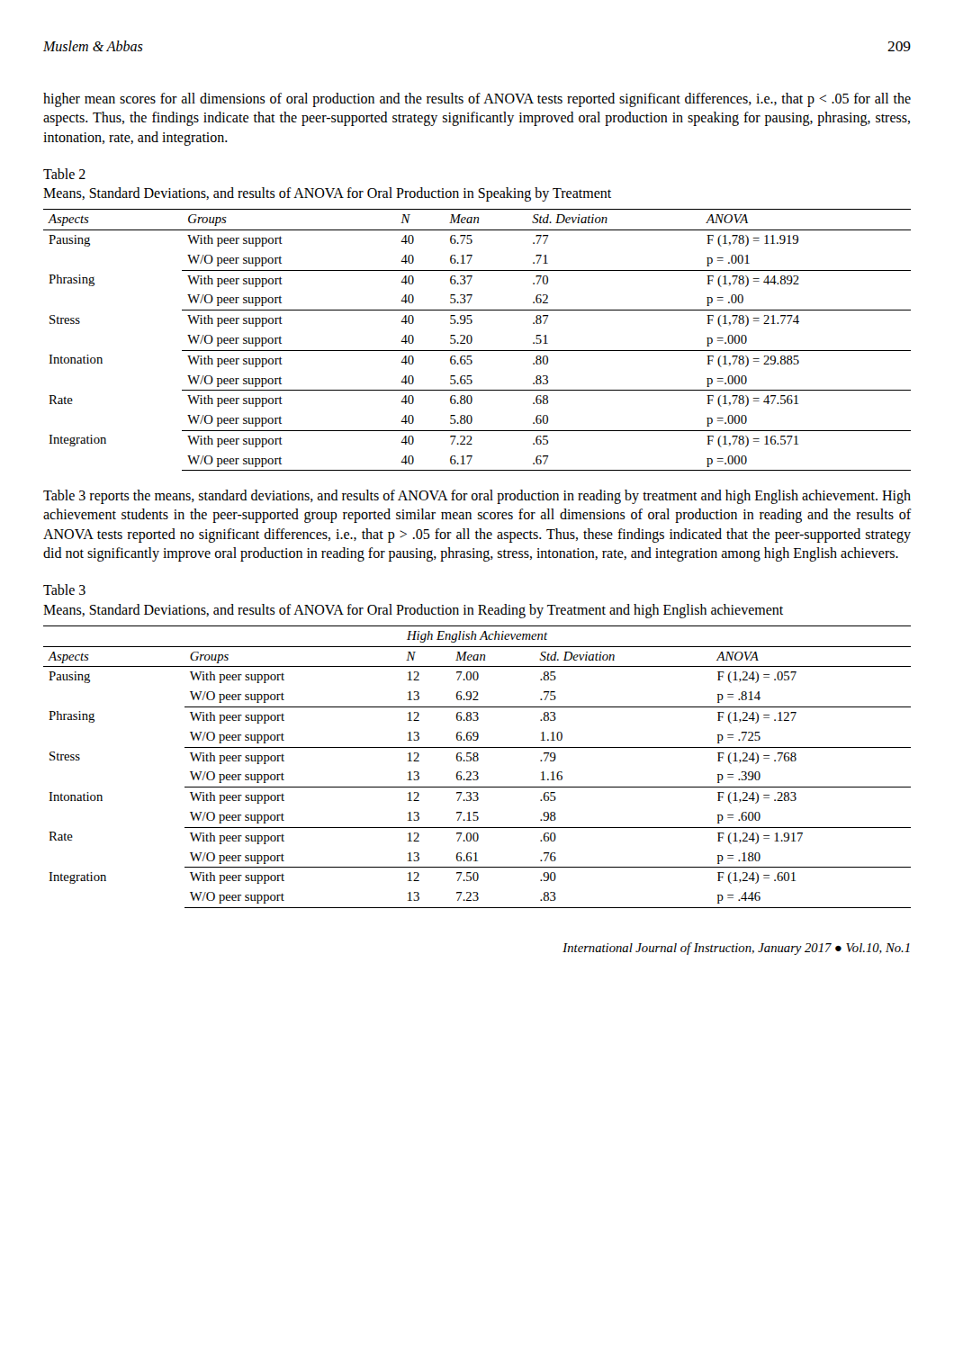Muslem & Abbas 209
higher mean scores for all dimensions of oral production and the results of ANOVA tests reported significant differences, i.e., that p < .05 for all the aspects. Thus, the findings indicate that the peer-supported strategy significantly improved oral production in speaking for pausing, phrasing, stress, intonation, rate, and integration.
Table 2
Means, Standard Deviations, and results of ANOVA for Oral Production in Speaking by Treatment
Means, Standard Deviations, and results of ANOVA for Oral Production in Speaking by Treatment
| Aspects | Groups | N | Mean | Std. Deviation | ANOVA |
| --- | --- | --- | --- | --- | --- |
| Pausing | With peer support | 40 | 6.75 | .77 | F (1,78) = 11.919 |
| W/O peer support | 40 | 6.17 | .71 | p = .001 |
| Phrasing | With peer support | 40 | 6.37 | .70 | F (1,78) = 44.892 |
| W/O peer support | 40 | 5.37 | .62 | p = .00 |
| Stress | With peer support | 40 | 5.95 | .87 | F (1,78) = 21.774 |
| W/O peer support | 40 | 5.20 | .51 | p =.000 |
| Intonation | With peer support | 40 | 6.65 | .80 | F (1,78) = 29.885 |
| W/O peer support | 40 | 5.65 | .83 | p =.000 |
| Rate | With peer support | 40 | 6.80 | .68 | F (1,78) = 47.561 |
| W/O peer support | 40 | 5.80 | .60 | p =.000 |
| Integration | With peer support | 40 | 7.22 | .65 | F (1,78) = 16.571 |
| W/O peer support | 40 | 6.17 | .67 | p =.000 |
Table 3 reports the means, standard deviations, and results of ANOVA for oral production in reading by treatment and high English achievement. High achievement students in the peer-supported group reported similar mean scores for all dimensions of oral production in reading and the results of ANOVA tests reported no significant differences, i.e., that p > .05 for all the aspects. Thus, these findings indicated that the peer-supported strategy did not significantly improve oral production in reading for pausing, phrasing, stress, intonation, rate, and integration among high English achievers.
Table 3
Means, Standard Deviations, and results of ANOVA for Oral Production in Reading by Treatment and high English achievement
Means, Standard Deviations, and results of ANOVA for Oral Production in Reading by Treatment and high English achievement
| High English Achievement |
| --- |
| Aspects | Groups | N | Mean | Std. Deviation | ANOVA |
| Pausing | With peer support | 12 | 7.00 | .85 | F (1,24) = .057 |
| W/O peer support | 13 | 6.92 | .75 | p = .814 |
| Phrasing | With peer support | 12 | 6.83 | .83 | F (1,24) = .127 |
| W/O peer support | 13 | 6.69 | 1.10 | p = .725 |
| Stress | With peer support | 12 | 6.58 | .79 | F (1,24) = .768 |
| W/O peer support | 13 | 6.23 | 1.16 | p = .390 |
| Intonation | With peer support | 12 | 7.33 | .65 | F (1,24) = .283 |
| W/O peer support | 13 | 7.15 | .98 | p = .600 |
| Rate | With peer support | 12 | 7.00 | .60 | F (1,24) = 1.917 |
| W/O peer support | 13 | 6.61 | .76 | p = .180 |
| Integration | With peer support | 12 | 7.50 | .90 | F (1,24) = .601 |
| W/O peer support | 13 | 7.23 | .83 | p = .446 |
International Journal of Instruction, January 2017 ● Vol.10, No.1